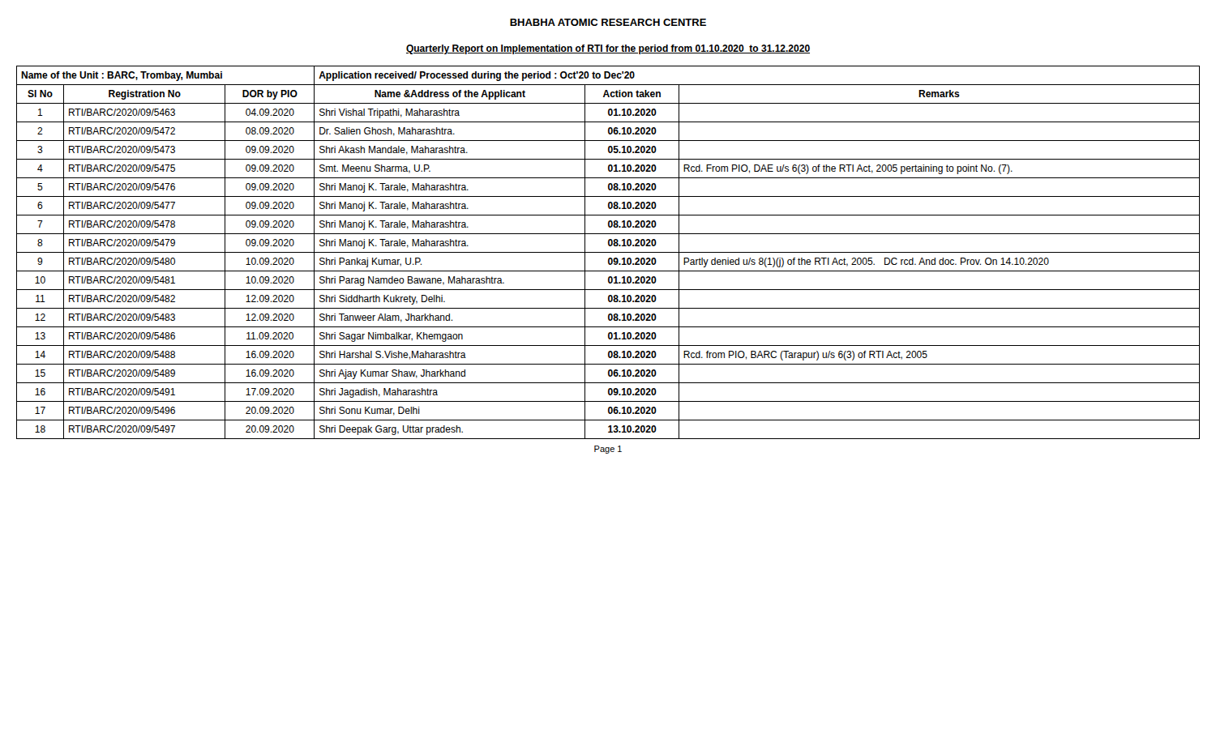BHABHA ATOMIC RESEARCH CENTRE
Quarterly Report on Implementation of RTI for the period from 01.10.2020 to 31.12.2020
| Name of the Unit : BARC, Trombay, Mumbai | Application received/ Processed during the period : Oct'20 to Dec'20 |
| Sl No | Registration No | DOR by PIO | Name &Address of the Applicant | Action taken | Remarks |
| 1 | RTI/BARC/2020/09/5463 | 04.09.2020 | Shri Vishal Tripathi, Maharashtra | 01.10.2020 | |
| 2 | RTI/BARC/2020/09/5472 | 08.09.2020 | Dr. Salien Ghosh, Maharashtra. | 06.10.2020 | |
| 3 | RTI/BARC/2020/09/5473 | 09.09.2020 | Shri Akash Mandale, Maharashtra. | 05.10.2020 | |
| 4 | RTI/BARC/2020/09/5475 | 09.09.2020 | Smt. Meenu Sharma, U.P. | 01.10.2020 | Rcd. From PIO, DAE u/s 6(3) of the RTI Act, 2005 pertaining to point No. (7). |
| 5 | RTI/BARC/2020/09/5476 | 09.09.2020 | Shri Manoj K. Tarale, Maharashtra. | 08.10.2020 | |
| 6 | RTI/BARC/2020/09/5477 | 09.09.2020 | Shri Manoj K. Tarale, Maharashtra. | 08.10.2020 | |
| 7 | RTI/BARC/2020/09/5478 | 09.09.2020 | Shri Manoj K. Tarale, Maharashtra. | 08.10.2020 | |
| 8 | RTI/BARC/2020/09/5479 | 09.09.2020 | Shri Manoj K. Tarale, Maharashtra. | 08.10.2020 | |
| 9 | RTI/BARC/2020/09/5480 | 10.09.2020 | Shri Pankaj Kumar, U.P. | 09.10.2020 | Partly denied u/s 8(1)(j) of the RTI Act, 2005. DC rcd. And doc. Prov. On 14.10.2020 |
| 10 | RTI/BARC/2020/09/5481 | 10.09.2020 | Shri Parag Namdeo Bawane, Maharashtra. | 01.10.2020 | |
| 11 | RTI/BARC/2020/09/5482 | 12.09.2020 | Shri Siddharth Kukrety, Delhi. | 08.10.2020 | |
| 12 | RTI/BARC/2020/09/5483 | 12.09.2020 | Shri Tanweer Alam, Jharkhand. | 08.10.2020 | |
| 13 | RTI/BARC/2020/09/5486 | 11.09.2020 | Shri Sagar Nimbalkar, Khemgaon | 01.10.2020 | |
| 14 | RTI/BARC/2020/09/5488 | 16.09.2020 | Shri Harshal S.Vishe,Maharashtra | 08.10.2020 | Rcd. from PIO, BARC (Tarapur) u/s 6(3) of RTI Act, 2005 |
| 15 | RTI/BARC/2020/09/5489 | 16.09.2020 | Shri Ajay Kumar Shaw, Jharkhand | 06.10.2020 | |
| 16 | RTI/BARC/2020/09/5491 | 17.09.2020 | Shri Jagadish, Maharashtra | 09.10.2020 | |
| 17 | RTI/BARC/2020/09/5496 | 20.09.2020 | Shri Sonu Kumar, Delhi | 06.10.2020 | |
| 18 | RTI/BARC/2020/09/5497 | 20.09.2020 | Shri Deepak Garg, Uttar pradesh. | 13.10.2020 | |
Page 1